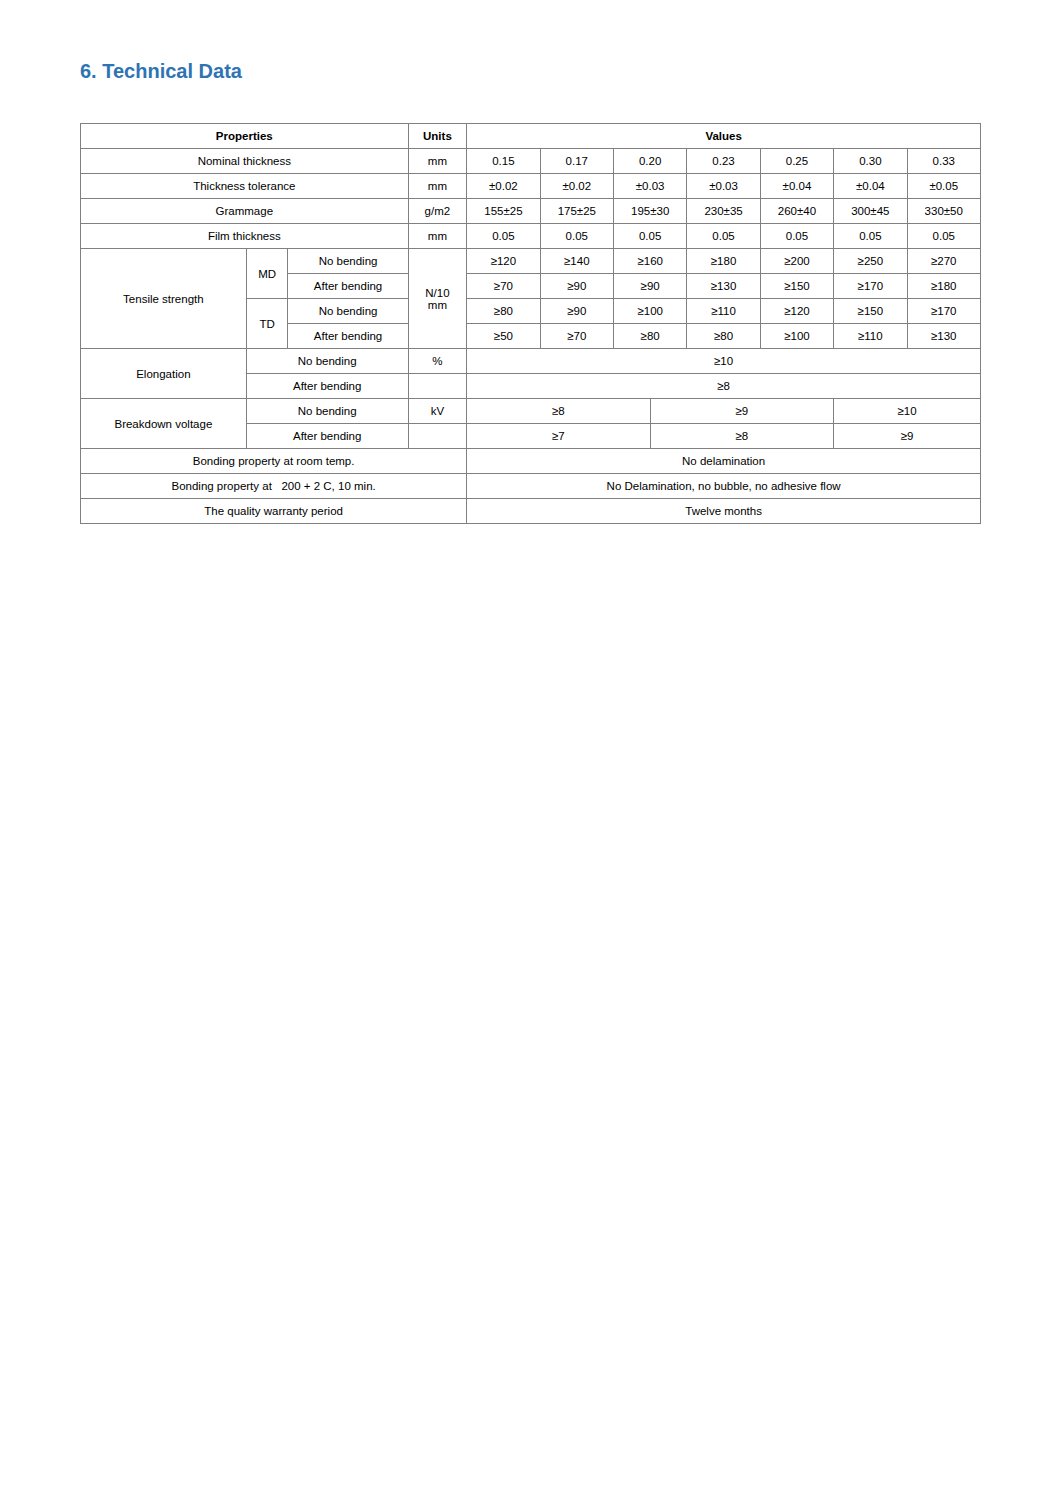6. Technical Data
| Properties | Units | Values |
| --- | --- | --- |
| Nominal thickness | mm | 0.15 | 0.17 | 0.20 | 0.23 | 0.25 | 0.30 | 0.33 |
| Thickness tolerance | mm | ±0.02 | ±0.02 | ±0.03 | ±0.03 | ±0.04 | ±0.04 | ±0.05 |
| Grammage | g/m2 | 155±25 | 175±25 | 195±30 | 230±35 | 260±40 | 300±45 | 330±50 |
| Film thickness | mm | 0.05 | 0.05 | 0.05 | 0.05 | 0.05 | 0.05 | 0.05 |
| Tensile strength | MD | No bending | N/10 mm | ≥120 | ≥140 | ≥160 | ≥180 | ≥200 | ≥250 | ≥270 |
| After bending | ≥70 | ≥90 | ≥90 | ≥130 | ≥150 | ≥170 | ≥180 |
| TD | No bending | ≥80 | ≥90 | ≥100 | ≥110 | ≥120 | ≥150 | ≥170 |
| After bending | ≥50 | ≥70 | ≥80 | ≥80 | ≥100 | ≥110 | ≥130 |
| Elongation | No bending | % | ≥10 |
| After bending | | ≥8 |
| Breakdown voltage | No bending | kV | ≥8 | ≥9 | ≥10 |
| After bending | | ≥7 | ≥8 | ≥9 |
| Bonding property at room temp. | No delamination |
| Bonding property at 200 + 2 C, 10 min. | No Delamination, no bubble, no adhesive flow |
| The quality warranty period | Twelve months |